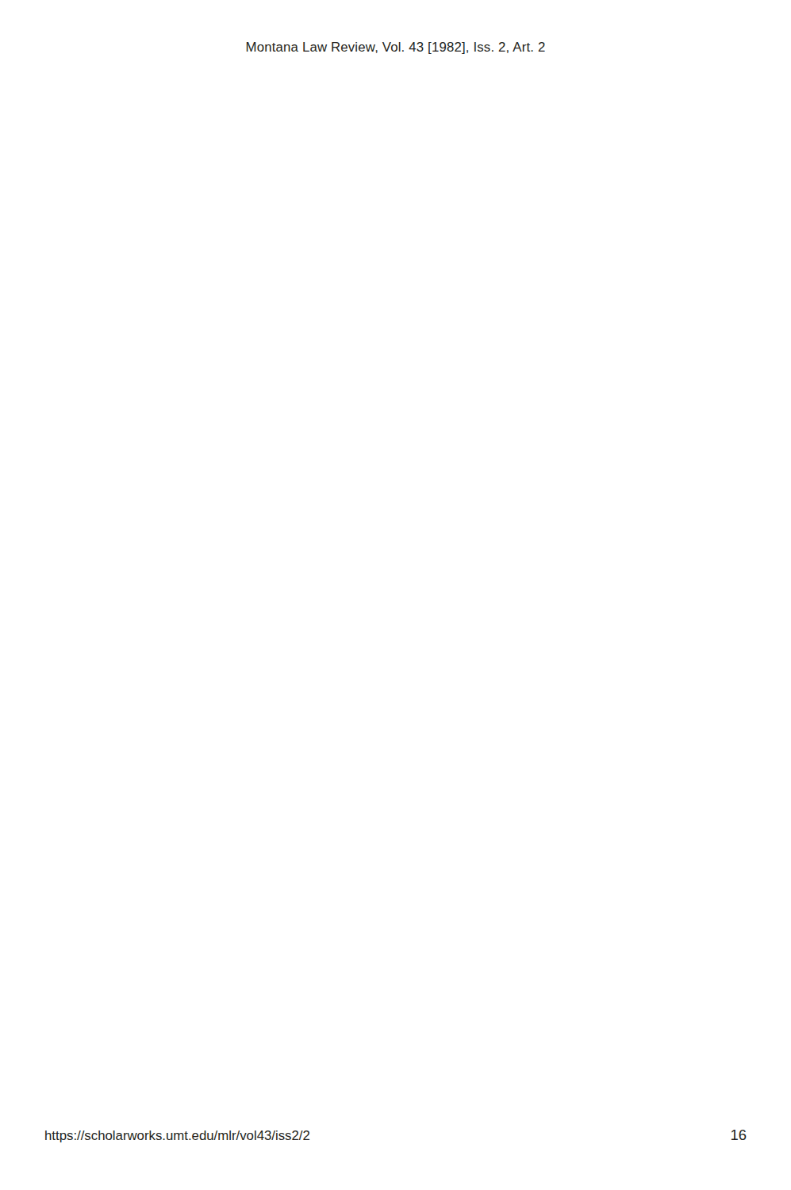Montana Law Review, Vol. 43 [1982], Iss. 2, Art. 2
https://scholarworks.umt.edu/mlr/vol43/iss2/2 16